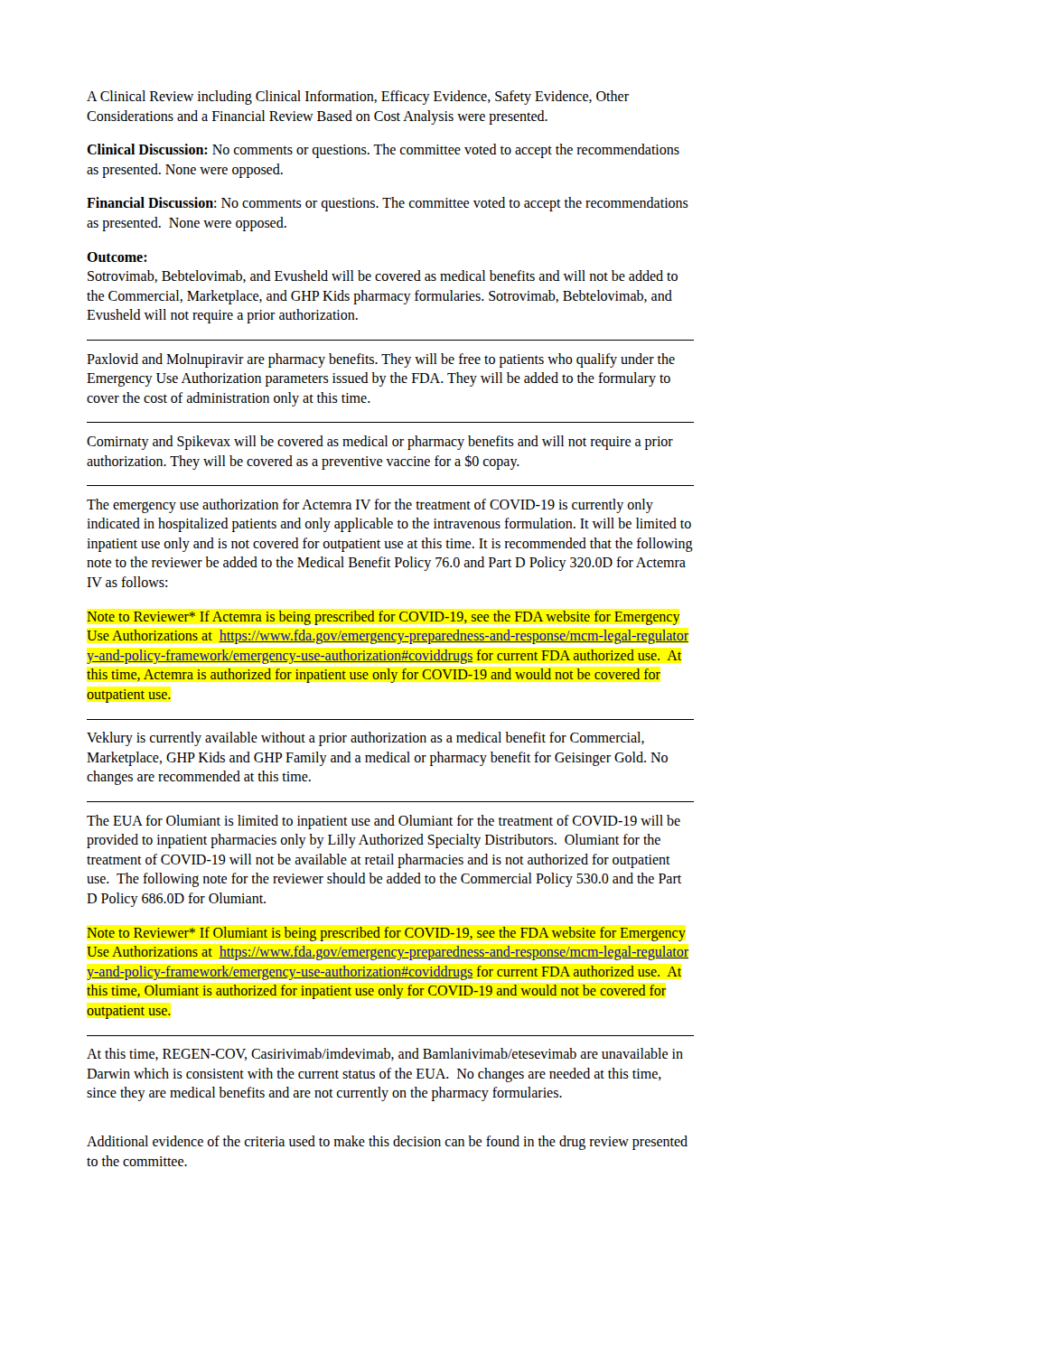A Clinical Review including Clinical Information, Efficacy Evidence, Safety Evidence, Other Considerations and a Financial Review Based on Cost Analysis were presented.
Clinical Discussion: No comments or questions. The committee voted to accept the recommendations as presented. None were opposed.
Financial Discussion: No comments or questions. The committee voted to accept the recommendations as presented. None were opposed.
Outcome:
Sotrovimab, Bebtelovimab, and Evusheld will be covered as medical benefits and will not be added to the Commercial, Marketplace, and GHP Kids pharmacy formularies. Sotrovimab, Bebtelovimab, and Evusheld will not require a prior authorization.
Paxlovid and Molnupiravir are pharmacy benefits. They will be free to patients who qualify under the Emergency Use Authorization parameters issued by the FDA. They will be added to the formulary to cover the cost of administration only at this time.
Comirnaty and Spikevax will be covered as medical or pharmacy benefits and will not require a prior authorization. They will be covered as a preventive vaccine for a $0 copay.
The emergency use authorization for Actemra IV for the treatment of COVID-19 is currently only indicated in hospitalized patients and only applicable to the intravenous formulation. It will be limited to inpatient use only and is not covered for outpatient use at this time. It is recommended that the following note to the reviewer be added to the Medical Benefit Policy 76.0 and Part D Policy 320.0D for Actemra IV as follows:
Note to Reviewer* If Actemra is being prescribed for COVID-19, see the FDA website for Emergency Use Authorizations at https://www.fda.gov/emergency-preparedness-and-response/mcm-legal-regulatory-and-policy-framework/emergency-use-authorization#coviddrugs for current FDA authorized use. At this time, Actemra is authorized for inpatient use only for COVID-19 and would not be covered for outpatient use.
Veklury is currently available without a prior authorization as a medical benefit for Commercial, Marketplace, GHP Kids and GHP Family and a medical or pharmacy benefit for Geisinger Gold. No changes are recommended at this time.
The EUA for Olumiant is limited to inpatient use and Olumiant for the treatment of COVID-19 will be provided to inpatient pharmacies only by Lilly Authorized Specialty Distributors. Olumiant for the treatment of COVID-19 will not be available at retail pharmacies and is not authorized for outpatient use. The following note for the reviewer should be added to the Commercial Policy 530.0 and the Part D Policy 686.0D for Olumiant.
Note to Reviewer* If Olumiant is being prescribed for COVID-19, see the FDA website for Emergency Use Authorizations at https://www.fda.gov/emergency-preparedness-and-response/mcm-legal-regulatory-and-policy-framework/emergency-use-authorization#coviddrugs for current FDA authorized use. At this time, Olumiant is authorized for inpatient use only for COVID-19 and would not be covered for outpatient use.
At this time, REGEN-COV, Casirivimab/imdevimab, and Bamlanivimab/etesevimab are unavailable in Darwin which is consistent with the current status of the EUA. No changes are needed at this time, since they are medical benefits and are not currently on the pharmacy formularies.
Additional evidence of the criteria used to make this decision can be found in the drug review presented to the committee.